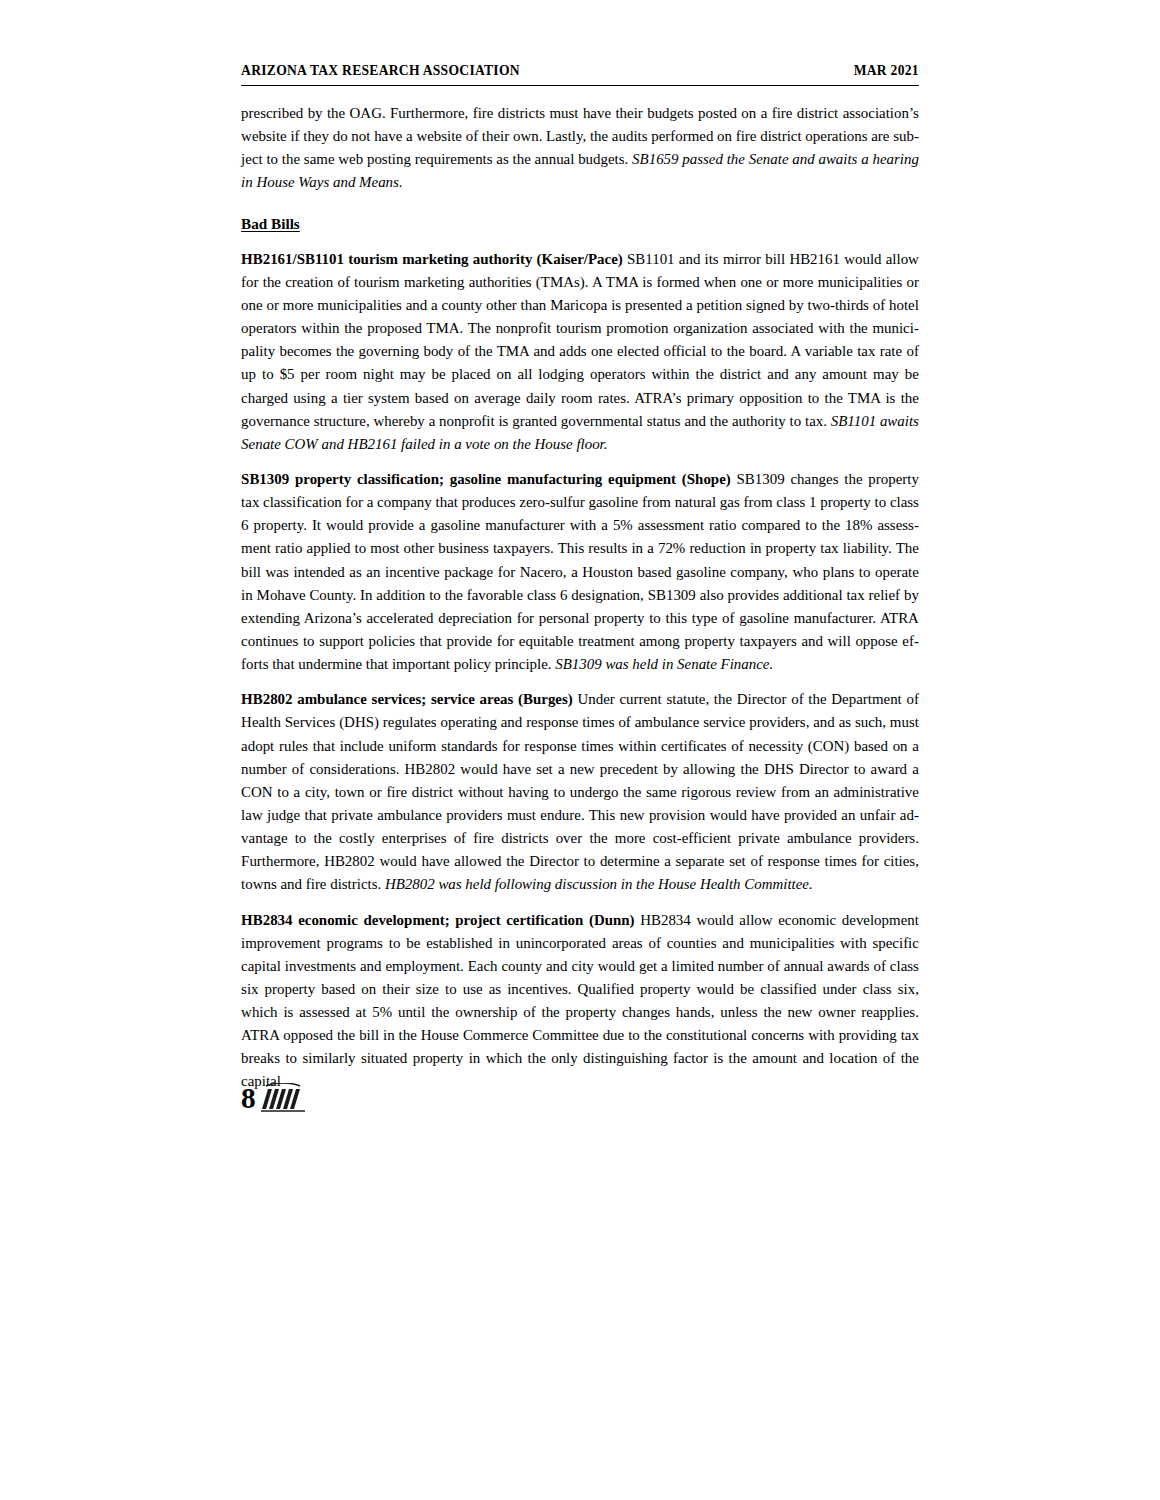Arizona Tax Research Association
Mar 2021
prescribed by the OAG. Furthermore, fire districts must have their budgets posted on a fire district association’s website if they do not have a website of their own. Lastly, the audits performed on fire district operations are subject to the same web posting requirements as the annual budgets. SB1659 passed the Senate and awaits a hearing in House Ways and Means.
Bad Bills
HB2161/SB1101 tourism marketing authority (Kaiser/Pace) SB1101 and its mirror bill HB2161 would allow for the creation of tourism marketing authorities (TMAs). A TMA is formed when one or more municipalities or one or more municipalities and a county other than Maricopa is presented a petition signed by two-thirds of hotel operators within the proposed TMA. The nonprofit tourism promotion organization associated with the municipality becomes the governing body of the TMA and adds one elected official to the board. A variable tax rate of up to $5 per room night may be placed on all lodging operators within the district and any amount may be charged using a tier system based on average daily room rates. ATRA’s primary opposition to the TMA is the governance structure, whereby a nonprofit is granted governmental status and the authority to tax. SB1101 awaits Senate COW and HB2161 failed in a vote on the House floor.
SB1309 property classification; gasoline manufacturing equipment (Shope) SB1309 changes the property tax classification for a company that produces zero-sulfur gasoline from natural gas from class 1 property to class 6 property. It would provide a gasoline manufacturer with a 5% assessment ratio compared to the 18% assessment ratio applied to most other business taxpayers. This results in a 72% reduction in property tax liability. The bill was intended as an incentive package for Nacero, a Houston based gasoline company, who plans to operate in Mohave County. In addition to the favorable class 6 designation, SB1309 also provides additional tax relief by extending Arizona’s accelerated depreciation for personal property to this type of gasoline manufacturer. ATRA continues to support policies that provide for equitable treatment among property taxpayers and will oppose efforts that undermine that important policy principle. SB1309 was held in Senate Finance.
HB2802 ambulance services; service areas (Burges) Under current statute, the Director of the Department of Health Services (DHS) regulates operating and response times of ambulance service providers, and as such, must adopt rules that include uniform standards for response times within certificates of necessity (CON) based on a number of considerations. HB2802 would have set a new precedent by allowing the DHS Director to award a CON to a city, town or fire district without having to undergo the same rigorous review from an administrative law judge that private ambulance providers must endure. This new provision would have provided an unfair advantage to the costly enterprises of fire districts over the more cost-efficient private ambulance providers. Furthermore, HB2802 would have allowed the Director to determine a separate set of response times for cities, towns and fire districts. HB2802 was held following discussion in the House Health Committee.
HB2834 economic development; project certification (Dunn) HB2834 would allow economic development improvement programs to be established in unincorporated areas of counties and municipalities with specific capital investments and employment. Each county and city would get a limited number of annual awards of class six property based on their size to use as incentives. Qualified property would be classified under class six, which is assessed at 5% until the ownership of the property changes hands, unless the new owner reapplies. ATRA opposed the bill in the House Commerce Committee due to the constitutional concerns with providing tax breaks to similarly situated property in which the only distinguishing factor is the amount and location of the capital
8